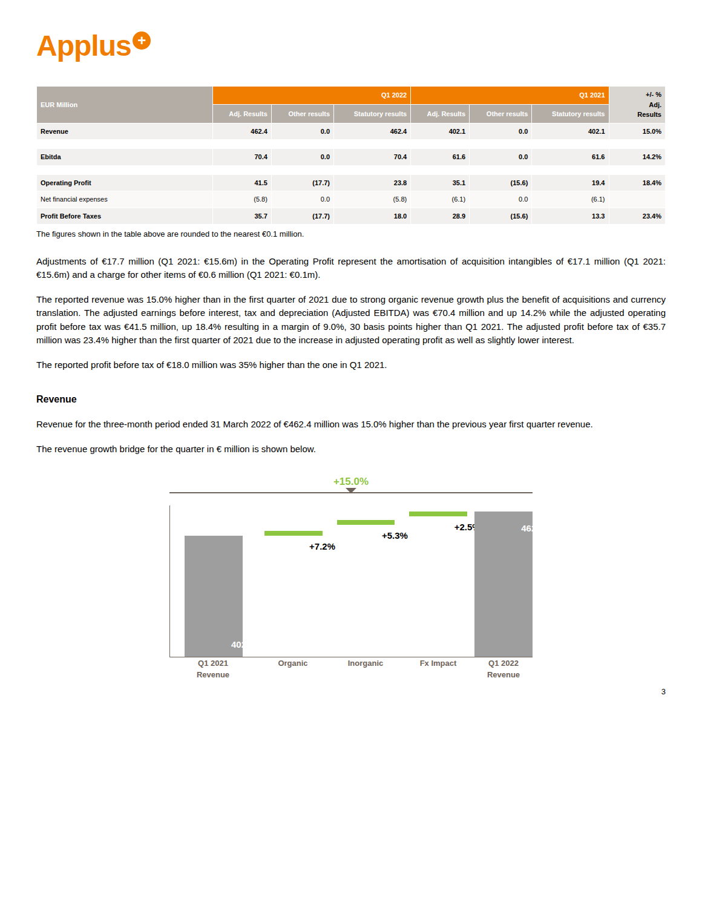Applus+
| EUR Million | Q1 2022 | Q1 2021 | +/- % Adj. Results |
| --- | --- | --- | --- |
| Adj. Results | Other results | Statutory results | Adj. Results | Other results | Statutory results |
| Revenue | 462.4 | 0.0 | 462.4 | 402.1 | 0.0 | 402.1 | 15.0% |
| Ebitda | 70.4 | 0.0 | 70.4 | 61.6 | 0.0 | 61.6 | 14.2% |
| Operating Profit | 41.5 | (17.7) | 23.8 | 35.1 | (15.6) | 19.4 | 18.4% |
| Net financial expenses | (5.8) | 0.0 | (5.8) | (6.1) | 0.0 | (6.1) | |
| Profit Before Taxes | 35.7 | (17.7) | 18.0 | 28.9 | (15.6) | 13.3 | 23.4% |
The figures shown in the table above are rounded to the nearest €0.1 million.
Adjustments of €17.7 million (Q1 2021: €15.6m) in the Operating Profit represent the amortisation of acquisition intangibles of €17.1 million (Q1 2021: €15.6m) and a charge for other items of €0.6 million (Q1 2021: €0.1m).
The reported revenue was 15.0% higher than in the first quarter of 2021 due to strong organic revenue growth plus the benefit of acquisitions and currency translation. The adjusted earnings before interest, tax and depreciation (Adjusted EBITDA) was €70.4 million and up 14.2% while the adjusted operating profit before tax was €41.5 million, up 18.4% resulting in a margin of 9.0%, 30 basis points higher than Q1 2021. The adjusted profit before tax of €35.7 million was 23.4% higher than the first quarter of 2021 due to the increase in adjusted operating profit as well as slightly lower interest.
The reported profit before tax of €18.0 million was 35% higher than the one in Q1 2021.
Revenue
Revenue for the three-month period ended 31 March 2022 of €462.4 million was 15.0% higher than the previous year first quarter revenue.
The revenue growth bridge for the quarter in € million is shown below.
+15.0%
402.1
+7.2%
+5.3%
+2.5%
462.4
Q1 2021
Revenue
Organic
Inorganic
Fx Impact
Q1 2022
Revenue
3